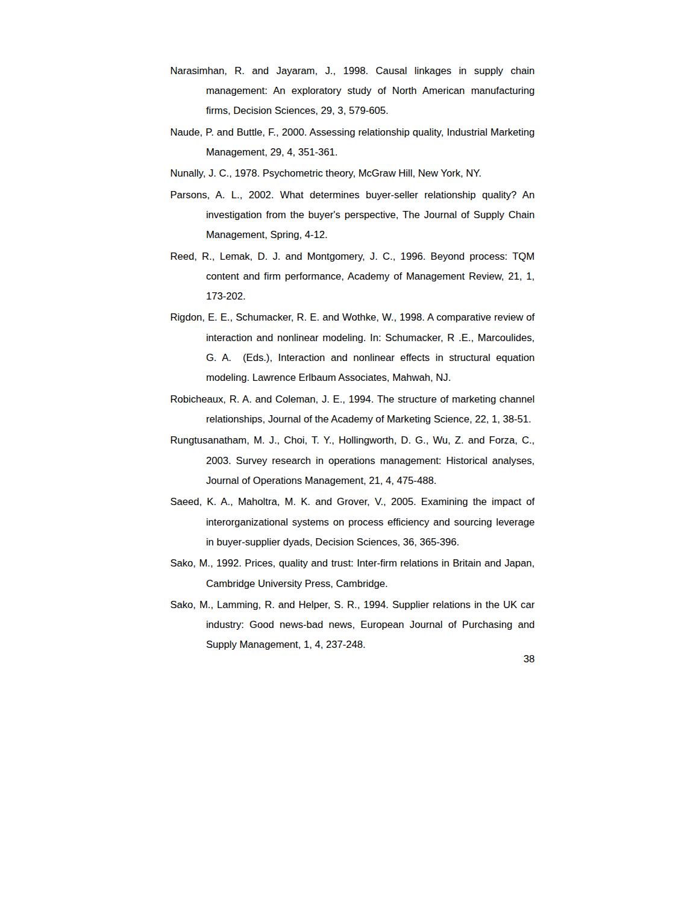Narasimhan, R. and Jayaram, J., 1998. Causal linkages in supply chain management: An exploratory study of North American manufacturing firms, Decision Sciences, 29, 3, 579-605.
Naude, P. and Buttle, F., 2000. Assessing relationship quality, Industrial Marketing Management, 29, 4, 351-361.
Nunally, J. C., 1978. Psychometric theory, McGraw Hill, New York, NY.
Parsons, A. L., 2002. What determines buyer-seller relationship quality? An investigation from the buyer's perspective, The Journal of Supply Chain Management, Spring, 4-12.
Reed, R., Lemak, D. J. and Montgomery, J. C., 1996. Beyond process: TQM content and firm performance, Academy of Management Review, 21, 1, 173-202.
Rigdon, E. E., Schumacker, R. E. and Wothke, W., 1998. A comparative review of interaction and nonlinear modeling. In: Schumacker, R .E., Marcoulides, G. A. (Eds.), Interaction and nonlinear effects in structural equation modeling. Lawrence Erlbaum Associates, Mahwah, NJ.
Robicheaux, R. A. and Coleman, J. E., 1994. The structure of marketing channel relationships, Journal of the Academy of Marketing Science, 22, 1, 38-51.
Rungtusanatham, M. J., Choi, T. Y., Hollingworth, D. G., Wu, Z. and Forza, C., 2003. Survey research in operations management: Historical analyses, Journal of Operations Management, 21, 4, 475-488.
Saeed, K. A., Maholtra, M. K. and Grover, V., 2005. Examining the impact of interorganizational systems on process efficiency and sourcing leverage in buyer-supplier dyads, Decision Sciences, 36, 365-396.
Sako, M., 1992. Prices, quality and trust: Inter-firm relations in Britain and Japan, Cambridge University Press, Cambridge.
Sako, M., Lamming, R. and Helper, S. R., 1994. Supplier relations in the UK car industry: Good news-bad news, European Journal of Purchasing and Supply Management, 1, 4, 237-248.
38